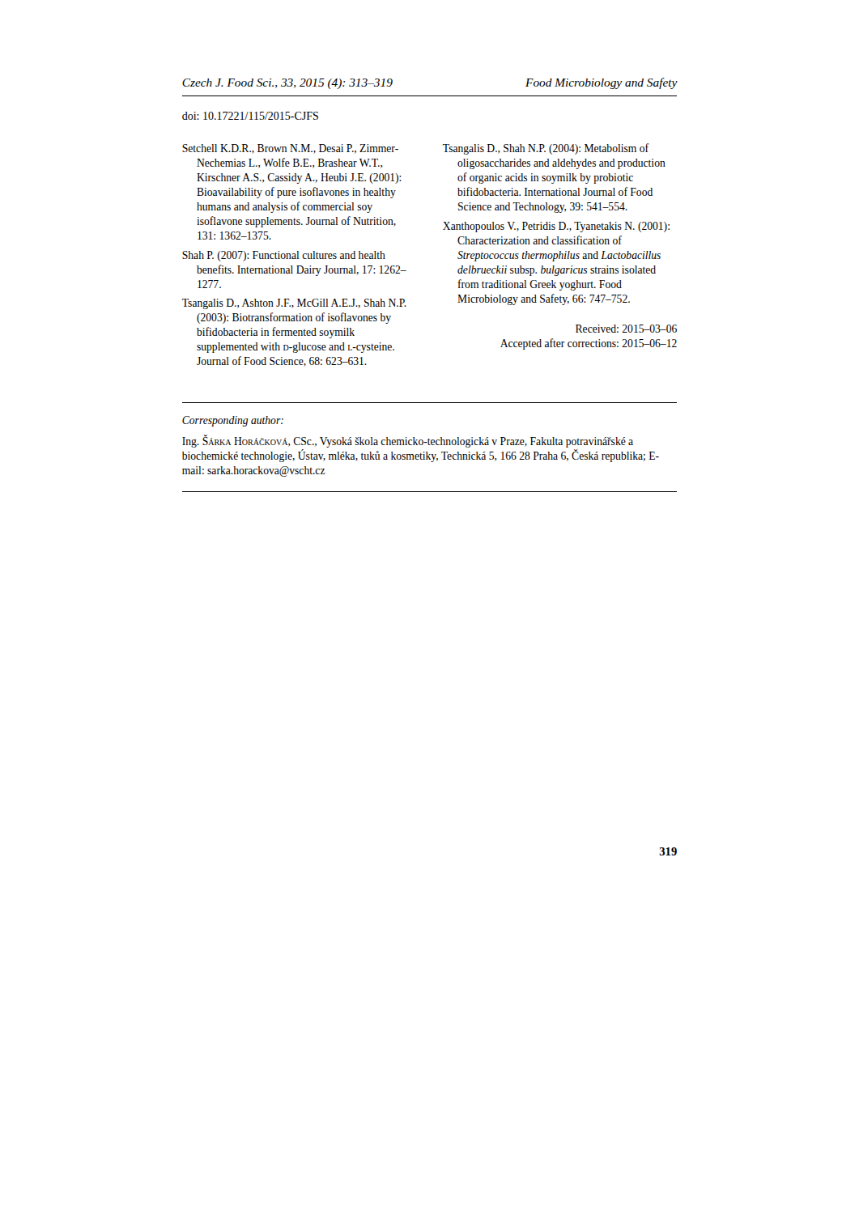Czech J. Food Sci., 33, 2015 (4): 313–319
Food Microbiology and Safety
doi: 10.17221/115/2015-CJFS
Setchell K.D.R., Brown N.M., Desai P., Zimmer-Nechemias L., Wolfe B.E., Brashear W.T., Kirschner A.S., Cassidy A., Heubi J.E. (2001): Bioavailability of pure isoflavones in healthy humans and analysis of commercial soy isoflavone supplements. Journal of Nutrition, 131: 1362–1375.
Shah P. (2007): Functional cultures and health benefits. International Dairy Journal, 17: 1262–1277.
Tsangalis D., Ashton J.F., McGill A.E.J., Shah N.P. (2003): Biotransformation of isoflavones by bifidobacteria in fermented soymilk supplemented with d-glucose and l-cysteine. Journal of Food Science, 68: 623–631.
Tsangalis D., Shah N.P. (2004): Metabolism of oligosaccharides and aldehydes and production of organic acids in soymilk by probiotic bifidobacteria. International Journal of Food Science and Technology, 39: 541–554.
Xanthopoulos V., Petridis D., Tyanetakis N. (2001): Characterization and classification of Streptococcus thermophilus and Lactobacillus delbrueckii subsp. bulgaricus strains isolated from traditional Greek yoghurt. Food Microbiology and Safety, 66: 747–752.
Received: 2015–03–06
Accepted after corrections: 2015–06–12
Corresponding author:
Ing. Šárka Horáčková, CSc., Vysoká škola chemicko-technologická v Praze, Fakulta potravinářské a biochemické technologie, Ústav, mléka, tuků a kosmetiky, Technická 5, 166 28 Praha 6, Česká republika; E-mail: sarka.horackova@vscht.cz
319